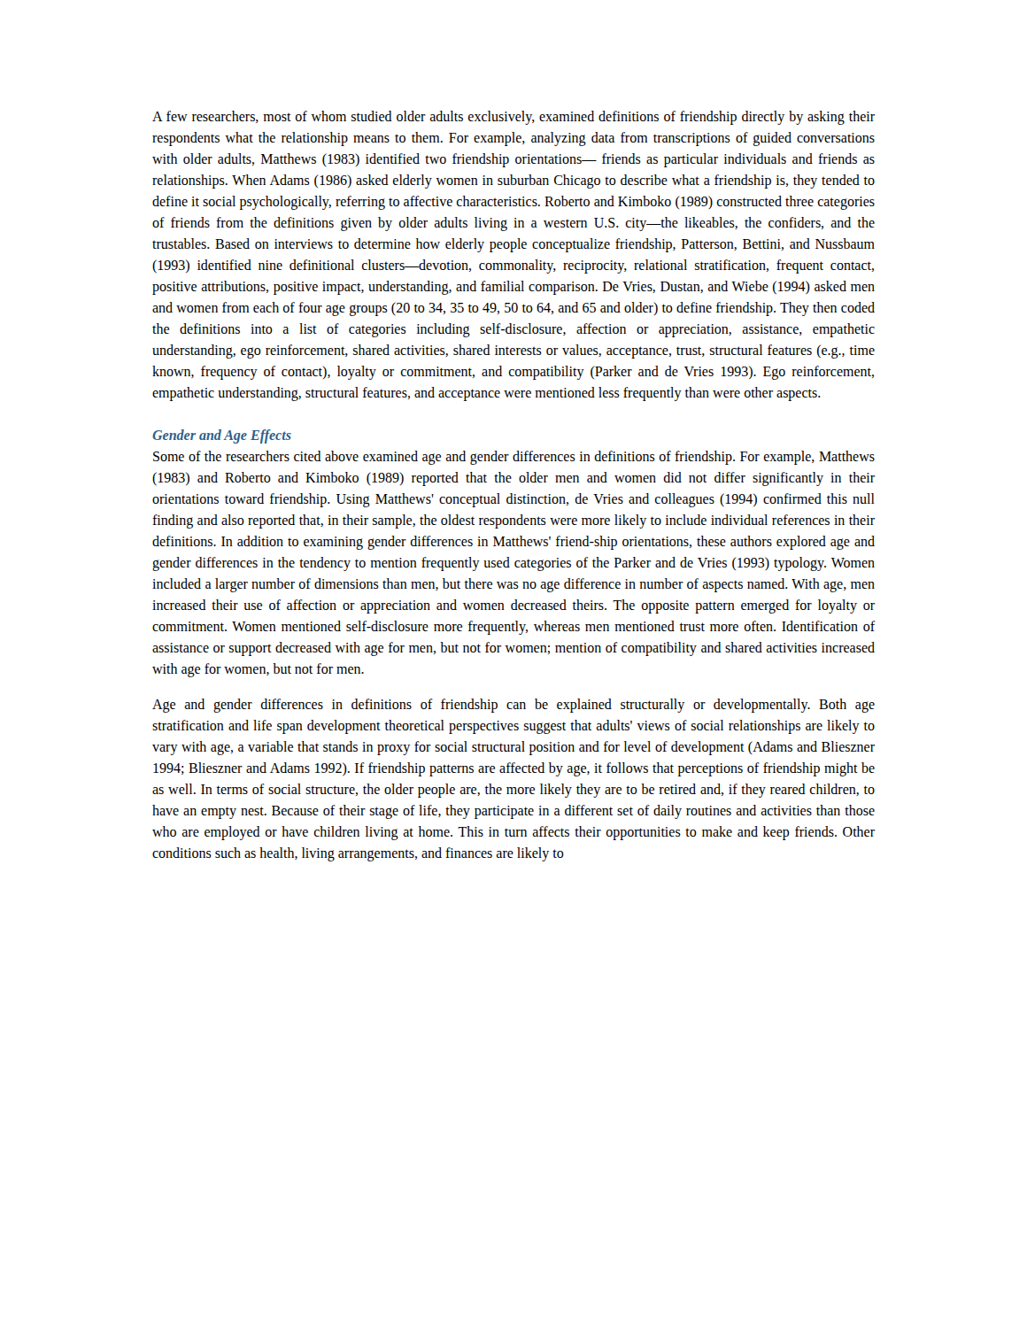A few researchers, most of whom studied older adults exclusively, examined definitions of friendship directly by asking their respondents what the relationship means to them. For example, analyzing data from transcriptions of guided conversations with older adults, Matthews (1983) identified two friendship orientations— friends as particular individuals and friends as relationships. When Adams (1986) asked elderly women in suburban Chicago to describe what a friendship is, they tended to define it social psychologically, referring to affective characteristics. Roberto and Kimboko (1989) constructed three categories of friends from the definitions given by older adults living in a western U.S. city—the likeables, the confiders, and the trustables. Based on interviews to determine how elderly people conceptualize friendship, Patterson, Bettini, and Nussbaum (1993) identified nine definitional clusters—devotion, commonality, reciprocity, relational stratification, frequent contact, positive attributions, positive impact, understanding, and familial comparison. De Vries, Dustan, and Wiebe (1994) asked men and women from each of four age groups (20 to 34, 35 to 49, 50 to 64, and 65 and older) to define friendship. They then coded the definitions into a list of categories including self-disclosure, affection or appreciation, assistance, empathetic understanding, ego reinforcement, shared activities, shared interests or values, acceptance, trust, structural features (e.g., time known, frequency of contact), loyalty or commitment, and compatibility (Parker and de Vries 1993). Ego reinforcement, empathetic understanding, structural features, and acceptance were mentioned less frequently than were other aspects.
Gender and Age Effects
Some of the researchers cited above examined age and gender differences in definitions of friendship. For example, Matthews (1983) and Roberto and Kimboko (1989) reported that the older men and women did not differ significantly in their orientations toward friendship. Using Matthews' conceptual distinction, de Vries and colleagues (1994) confirmed this null finding and also reported that, in their sample, the oldest respondents were more likely to include individual references in their definitions. In addition to examining gender differences in Matthews' friend-ship orientations, these authors explored age and gender differences in the tendency to mention frequently used categories of the Parker and de Vries (1993) typology. Women included a larger number of dimensions than men, but there was no age difference in number of aspects named. With age, men increased their use of affection or appreciation and women decreased theirs. The opposite pattern emerged for loyalty or commitment. Women mentioned self-disclosure more frequently, whereas men mentioned trust more often. Identification of assistance or support decreased with age for men, but not for women; mention of compatibility and shared activities increased with age for women, but not for men.
Age and gender differences in definitions of friendship can be explained structurally or developmentally. Both age stratification and life span development theoretical perspectives suggest that adults' views of social relationships are likely to vary with age, a variable that stands in proxy for social structural position and for level of development (Adams and Blieszner 1994; Blieszner and Adams 1992). If friendship patterns are affected by age, it follows that perceptions of friendship might be as well. In terms of social structure, the older people are, the more likely they are to be retired and, if they reared children, to have an empty nest. Because of their stage of life, they participate in a different set of daily routines and activities than those who are employed or have children living at home. This in turn affects their opportunities to make and keep friends. Other conditions such as health, living arrangements, and finances are likely to